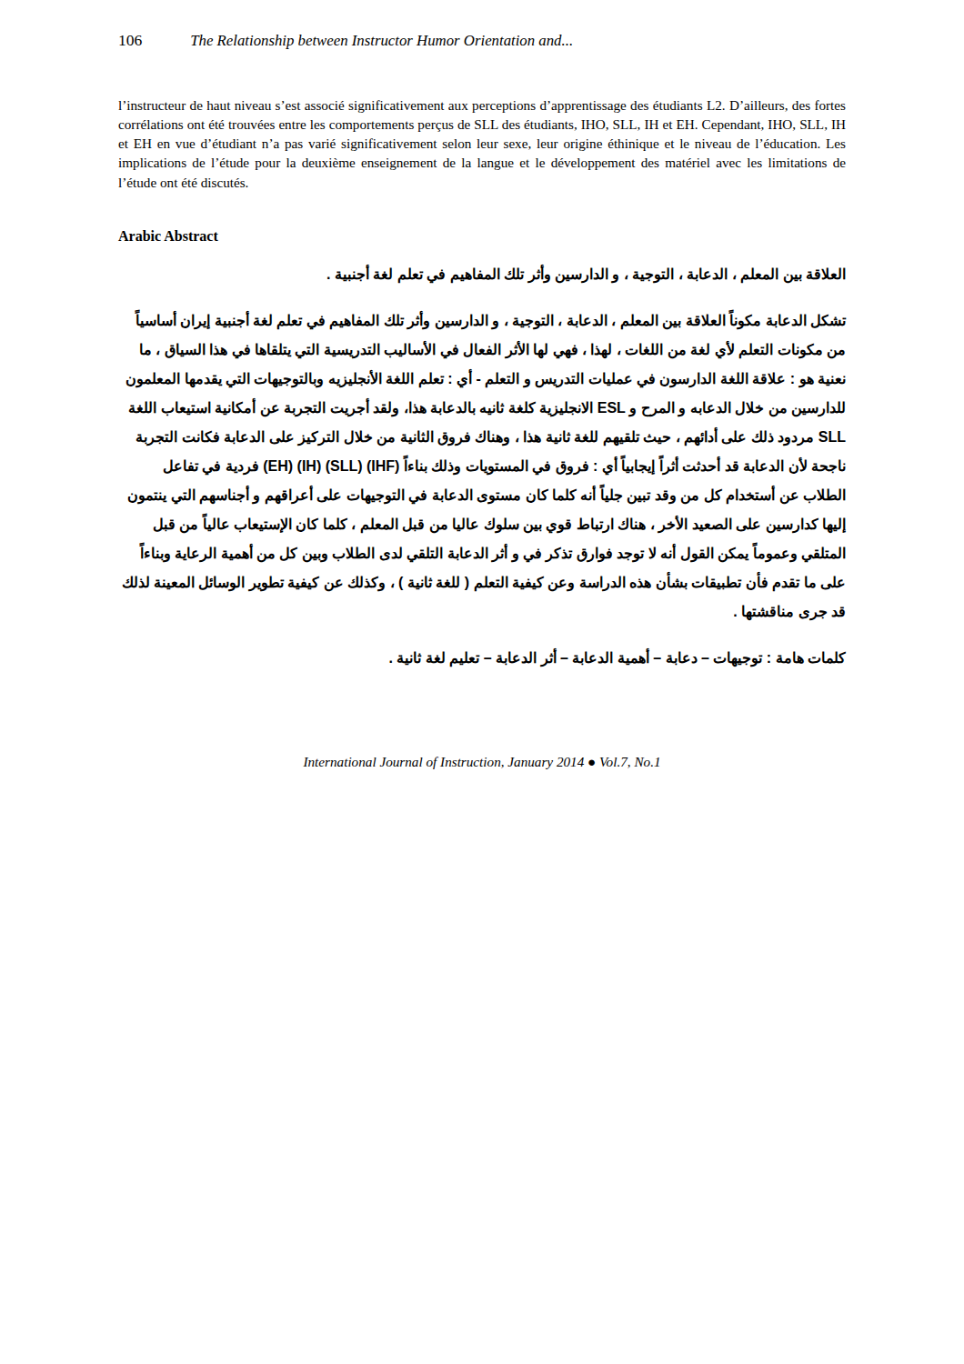106 The Relationship between Instructor Humor Orientation and...
l’instructeur de haut niveau s’est associé significativement aux perceptions d’apprentissage des étudiants L2. D’ailleurs, des fortes corrélations ont été trouvées entre les comportements perçus de SLL des étudiants, IHO, SLL, IH et EH. Cependant, IHO, SLL, IH et EH en vue d’étudiant n’a pas varié significativement selon leur sexe, leur origine éthinique et le niveau de l’éducation. Les implications de l’étude pour la deuxième enseignement de la langue et le développement des matériel avec les limitations de l’étude ont été discutés.
Arabic Abstract
العلاقة بين المعلم ، الدعابة ، التوجية ، و الدارسين وأثر تلك المفاهيم في تعلم لغة أجنبية .
تشكل الدعابة مكوناً العلاقة بين المعلم ، الدعابة ، التوجية ، و الدارسين وأثر تلك المفاهيم في تعلم لغة أجنبية إيران أساسياً من مكونات التعلم لأي لغة من اللغات ، لهذا ، فهي لها الأثر الفعال في الأساليب التدريسية التي يتلقاها في هذا السياق ، ما نعنية هو : علاقة اللغة الدارسون في عمليات التدريس و التعلم - أي : تعلم اللغة الأنجليزيه وبالتوجيهات التي يقدمها المعلمون للدارسين من خلال الدعابه و المرح و ESL الانجليزية كلغة ثانيه بالدعابة هذا، ولقد أجريت التجربة عن أمكانية استيعاب اللغة SLL مردود ذلك على أدائهم ، حيث تلقيهم للغة ثانية هذا ، وهناك فروق الثانية من خلال التركيز على الدعابة فكانت التجربة ناجحة لأن الدعابة قد أحدثت أثراً إيجابياً أي : فروق في المستويات وذلك بناءاً (IHF) (SLL) (IH) (EH) فردية في تفاعل الطلاب عن أستخدام كل من وقد تبين جلياً أنه كلما كان مستوى الدعابة في التوجيهات على أعراقهم و أجناسهم التي ينتمون إليها كدارسين على الصعيد الأخر ، هناك ارتباط قوي بين سلوك عاليا من قبل المعلم ، كلما كان الإستيعاب عالياً من قبل المتلقي وعموماً يمكن القول أنه لا توجد فوارق تذكر في و أثر الدعابة التلقي لدى الطلاب وبين كل من أهمية الرعاية وبناءاً على ما تقدم فأن تطبيقات بشأن هذه الدراسة وعن كيفية التعلم ( للغة ثانية ) ، وكذلك عن كيفية تطوير الوسائل المعينة لذلك قد جرى مناقشتها .
كلمات هامة : توجيهات – دعابة – أهمية الدعابة – أثر الدعابة – تعليم لغة ثانية .
International Journal of Instruction, January 2014 ● Vol.7, No.1